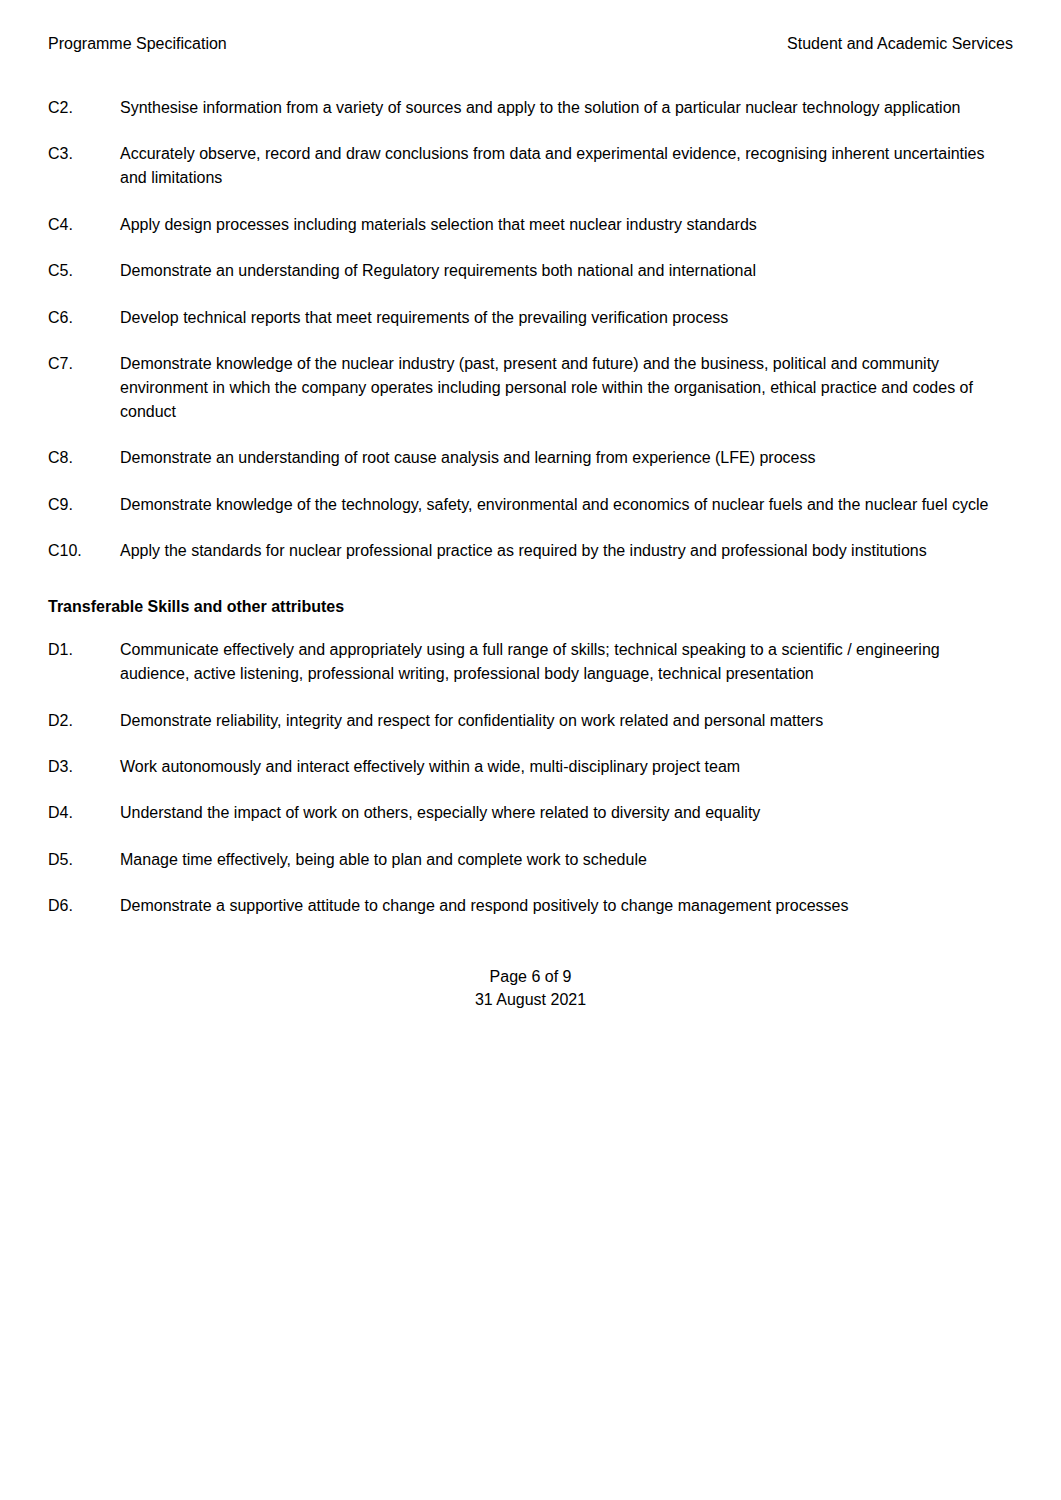Programme Specification Student and Academic Services
C2.
Synthesise information from a variety of sources and apply to the solution of a particular nuclear technology application
C3.
Accurately observe, record and draw conclusions from data and experimental evidence, recognising inherent uncertainties and limitations
C4.
Apply design processes including materials selection that meet nuclear industry standards
C5.
Demonstrate an understanding of Regulatory requirements both national and international
C6.
Develop technical reports that meet requirements of the prevailing verification process
C7.
Demonstrate knowledge of the nuclear industry (past, present and future) and the business, political and community environment in which the company operates including personal role within the organisation, ethical practice and codes of conduct
C8.
Demonstrate an understanding of root cause analysis and learning from experience (LFE) process
C9.
Demonstrate knowledge of the technology, safety, environmental and economics of nuclear fuels and the nuclear fuel cycle
C10.
Apply the standards for nuclear professional practice as required by the industry and professional body institutions
Transferable Skills and other attributes
D1.
Communicate effectively and appropriately using a full range of skills; technical speaking to a scientific / engineering audience, active listening, professional writing, professional body language, technical presentation
D2.
Demonstrate reliability, integrity and respect for confidentiality on work related and personal matters
D3.
Work autonomously and interact effectively within a wide, multi-disciplinary project team
D4.
Understand the impact of work on others, especially where related to diversity and equality
D5.
Manage time effectively, being able to plan and complete work to schedule
D6.
Demonstrate a supportive attitude to change and respond positively to change management processes
Page 6 of 9
31 August 2021